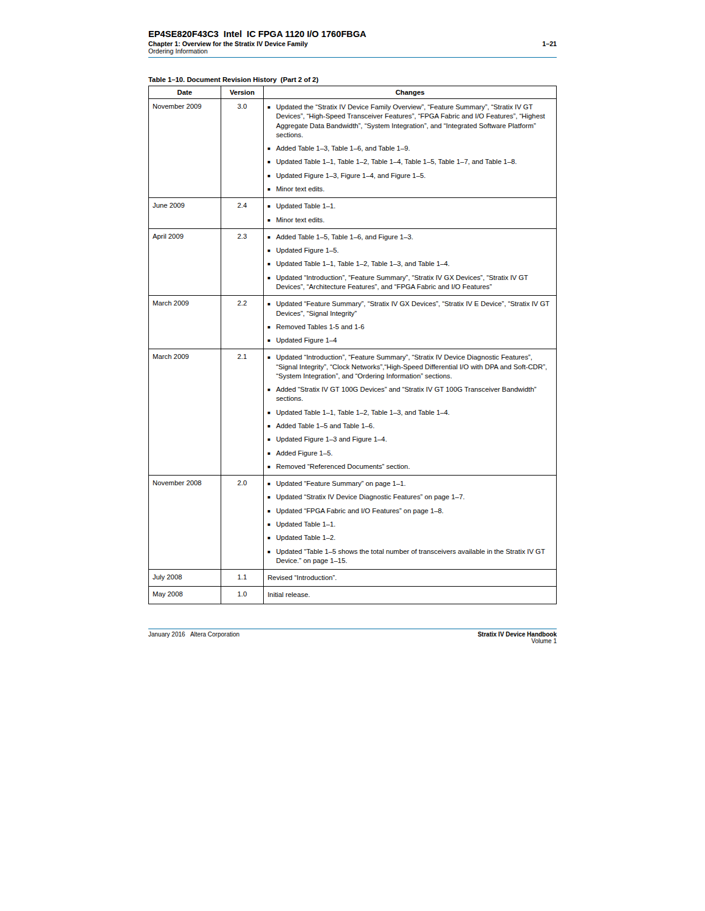EP4SE820F43C3 Intel IC FPGA 1120 I/O 1760FBGA
Chapter 1: Overview for the Stratix IV Device Family 1–21
Ordering Information
Table 1–10. Document Revision History (Part 2 of 2)
| Date | Version | Changes |
| --- | --- | --- |
| November 2009 | 3.0 | Updated the “Stratix IV Device Family Overview”, “Feature Summary”, “Stratix IV GT Devices”, “High-Speed Transceiver Features”, “FPGA Fabric and I/O Features”, “Highest Aggregate Data Bandwidth”, “System Integration”, and “Integrated Software Platform” sections. Added Table 1–3, Table 1–6, and Table 1–9. Updated Table 1–1, Table 1–2, Table 1–4, Table 1–5, Table 1–7, and Table 1–8. Updated Figure 1–3, Figure 1–4, and Figure 1–5. Minor text edits. |
| June 2009 | 2.4 | Updated Table 1–1. Minor text edits. |
| April 2009 | 2.3 | Added Table 1–5, Table 1–6, and Figure 1–3. Updated Figure 1–5. Updated Table 1–1, Table 1–2, Table 1–3, and Table 1–4. Updated “Introduction”, “Feature Summary”, “Stratix IV GX Devices”, “Stratix IV GT Devices”, “Architecture Features”, and “FPGA Fabric and I/O Features” |
| March 2009 | 2.2 | Updated “Feature Summary”, “Stratix IV GX Devices”, “Stratix IV E Device”, “Stratix IV GT Devices”, “Signal Integrity” Removed Tables 1-5 and 1-6 Updated Figure 1–4 |
| March 2009 | 2.1 | Updated “Introduction”, “Feature Summary”, “Stratix IV Device Diagnostic Features”, “Signal Integrity”, “Clock Networks”,“High-Speed Differential I/O with DPA and Soft-CDR”, “System Integration”, and “Ordering Information” sections. Added “Stratix IV GT 100G Devices” and “Stratix IV GT 100G Transceiver Bandwidth” sections. Updated Table 1–1, Table 1–2, Table 1–3, and Table 1–4. Added Table 1–5 and Table 1–6. Updated Figure 1–3 and Figure 1–4. Added Figure 1–5. Removed “Referenced Documents” section. |
| November 2008 | 2.0 | Updated “Feature Summary” on page 1–1. Updated “Stratix IV Device Diagnostic Features” on page 1–7. Updated “FPGA Fabric and I/O Features” on page 1–8. Updated Table 1–1. Updated Table 1–2. Updated “Table 1–5 shows the total number of transceivers available in the Stratix IV GT Device.” on page 1–15. |
| July 2008 | 1.1 | Revised “Introduction”. |
| May 2008 | 1.0 | Initial release. |
January 2016 Altera Corporation
Stratix IV Device Handbook
Volume 1